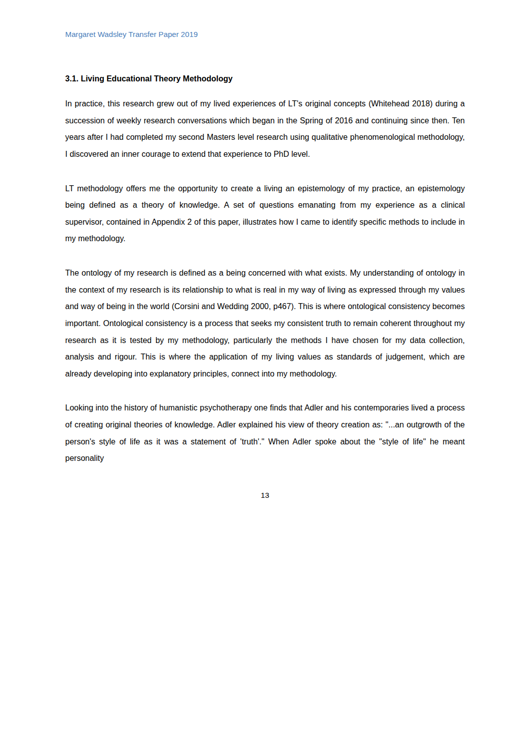Margaret Wadsley Transfer Paper 2019
3.1. Living Educational Theory Methodology
In practice, this research grew out of my lived experiences of LT's original concepts (Whitehead 2018) during a succession of weekly research conversations which began in the Spring of 2016 and continuing since then. Ten years after I had completed my second Masters level research using qualitative phenomenological methodology, I discovered an inner courage to extend that experience to PhD level.
LT methodology offers me the opportunity to create a living an epistemology of my practice, an epistemology being defined as a theory of knowledge. A set of questions emanating from my experience as a clinical supervisor, contained in Appendix 2 of this paper, illustrates how I came to identify specific methods to include in my methodology.
The ontology of my research is defined as a being concerned with what exists. My understanding of ontology in the context of my research is its relationship to what is real in my way of living as expressed through my values and way of being in the world (Corsini and Wedding 2000, p467). This is where ontological consistency becomes important. Ontological consistency is a process that seeks my consistent truth to remain coherent throughout my research as it is tested by my methodology, particularly the methods I have chosen for my data collection, analysis and rigour. This is where the application of my living values as standards of judgement, which are already developing into explanatory principles, connect into my methodology.
Looking into the history of humanistic psychotherapy one finds that Adler and his contemporaries lived a process of creating original theories of knowledge. Adler explained his view of theory creation as: "...an outgrowth of the person's style of life as it was a statement of 'truth'." When Adler spoke about the "style of life" he meant personality
13